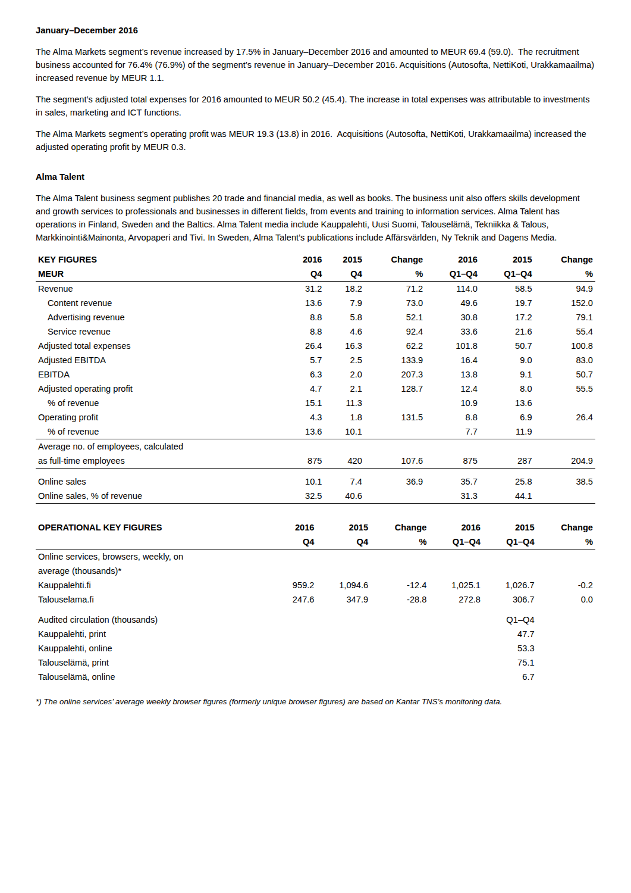January–December 2016
The Alma Markets segment’s revenue increased by 17.5% in January–December 2016 and amounted to MEUR 69.4 (59.0). The recruitment business accounted for 76.4% (76.9%) of the segment’s revenue in January–December 2016. Acquisitions (Autosofta, NettiKoti, Urakkamaailma) increased revenue by MEUR 1.1.
The segment’s adjusted total expenses for 2016 amounted to MEUR 50.2 (45.4). The increase in total expenses was attributable to investments in sales, marketing and ICT functions.
The Alma Markets segment’s operating profit was MEUR 19.3 (13.8) in 2016. Acquisitions (Autosofta, NettiKoti, Urakkamaailma) increased the adjusted operating profit by MEUR 0.3.
Alma Talent
The Alma Talent business segment publishes 20 trade and financial media, as well as books. The business unit also offers skills development and growth services to professionals and businesses in different fields, from events and training to information services. Alma Talent has operations in Finland, Sweden and the Baltics. Alma Talent media include Kauppalehti, Uusi Suomi, Talouselämä, Tekniikka & Talous, Markkinointi&Mainonta, Arvopaperi and Tivi. In Sweden, Alma Talent’s publications include Affärsvärlden, Ny Teknik and Dagens Media.
| KEY FIGURES | 2016 | 2015 | Change | 2016 | 2015 | Change |
| --- | --- | --- | --- | --- | --- | --- |
| MEUR | Q4 | Q4 | % | Q1–Q4 | Q1–Q4 | % |
| Revenue | 31.2 | 18.2 | 71.2 | 114.0 | 58.5 | 94.9 |
| Content revenue | 13.6 | 7.9 | 73.0 | 49.6 | 19.7 | 152.0 |
| Advertising revenue | 8.8 | 5.8 | 52.1 | 30.8 | 17.2 | 79.1 |
| Service revenue | 8.8 | 4.6 | 92.4 | 33.6 | 21.6 | 55.4 |
| Adjusted total expenses | 26.4 | 16.3 | 62.2 | 101.8 | 50.7 | 100.8 |
| Adjusted EBITDA | 5.7 | 2.5 | 133.9 | 16.4 | 9.0 | 83.0 |
| EBITDA | 6.3 | 2.0 | 207.3 | 13.8 | 9.1 | 50.7 |
| Adjusted operating profit | 4.7 | 2.1 | 128.7 | 12.4 | 8.0 | 55.5 |
| % of revenue | 15.1 | 11.3 | | 10.9 | 13.6 | |
| Operating profit | 4.3 | 1.8 | 131.5 | 8.8 | 6.9 | 26.4 |
| % of revenue | 13.6 | 10.1 | | 7.7 | 11.9 | |
| Average no. of employees, calculated | | | | | | |
| as full-time employees | 875 | 420 | 107.6 | 875 | 287 | 204.9 |
| Online sales | 10.1 | 7.4 | 36.9 | 35.7 | 25.8 | 38.5 |
| Online sales, % of revenue | 32.5 | 40.6 | | 31.3 | 44.1 | |
| OPERATIONAL KEY FIGURES | 2016 | 2015 | Change | 2016 | 2015 | Change |
| --- | --- | --- | --- | --- | --- | --- |
| | Q4 | Q4 | % | Q1–Q4 | Q1–Q4 | % |
| Online services, browsers, weekly, on | | | | | | |
| average (thousands)* | | | | | | |
| Kauppalehti.fi | 959.2 | 1,094.6 | -12.4 | 1,025.1 | 1,026.7 | -0.2 |
| Talouselama.fi | 247.6 | 347.9 | -28.8 | 272.8 | 306.7 | 0.0 |
| Audited circulation (thousands) | | | | | Q1–Q4 | |
| Kauppalehti, print | | | | | 47.7 | |
| Kauppalehti, online | | | | | 53.3 | |
| Talouselämä, print | | | | | 75.1 | |
| Talouselämä, online | | | | | 6.7 | |
*) The online services’ average weekly browser figures (formerly unique browser figures) are based on Kantar TNS’s monitoring data.